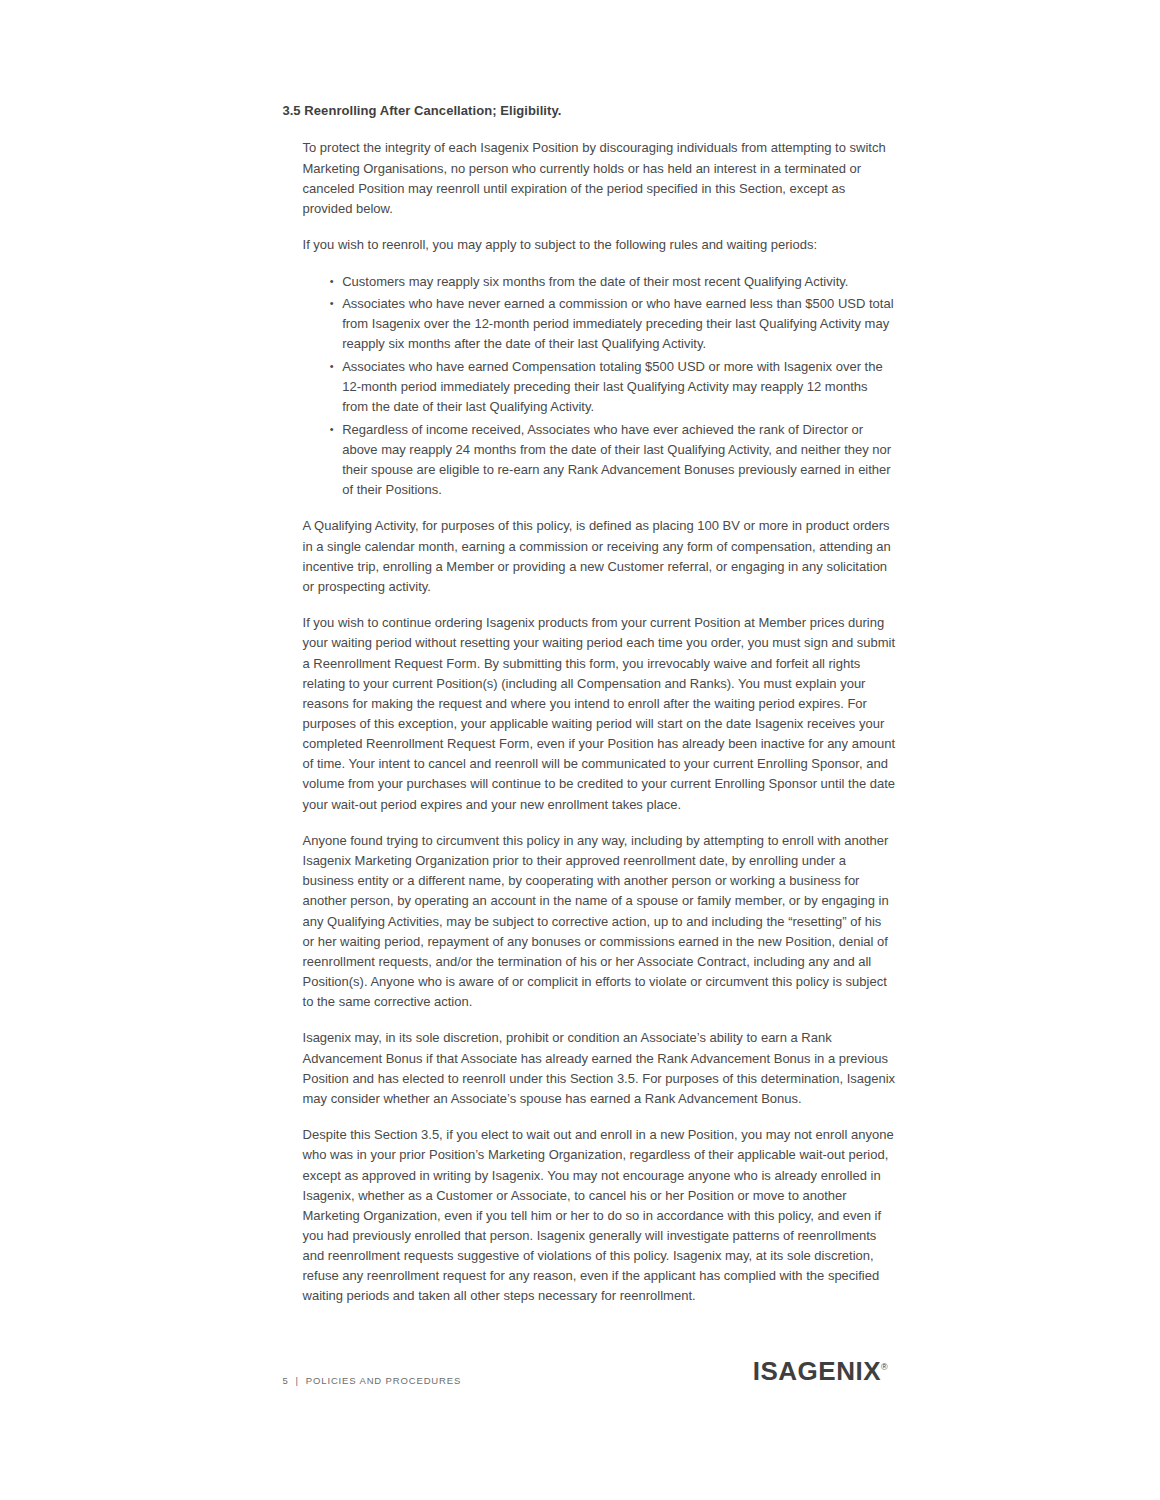3.5 Reenrolling After Cancellation; Eligibility.
To protect the integrity of each Isagenix Position by discouraging individuals from attempting to switch Marketing Organisations, no person who currently holds or has held an interest in a terminated or canceled Position may reenroll until expiration of the period specified in this Section, except as provided below.
If you wish to reenroll, you may apply to subject to the following rules and waiting periods:
Customers may reapply six months from the date of their most recent Qualifying Activity.
Associates who have never earned a commission or who have earned less than $500 USD total from Isagenix over the 12-month period immediately preceding their last Qualifying Activity may reapply six months after the date of their last Qualifying Activity.
Associates who have earned Compensation totaling $500 USD or more with Isagenix over the 12-month period immediately preceding their last Qualifying Activity may reapply 12 months from the date of their last Qualifying Activity.
Regardless of income received, Associates who have ever achieved the rank of Director or above may reapply 24 months from the date of their last Qualifying Activity, and neither they nor their spouse are eligible to re-earn any Rank Advancement Bonuses previously earned in either of their Positions.
A Qualifying Activity, for purposes of this policy, is defined as placing 100 BV or more in product orders in a single calendar month, earning a commission or receiving any form of compensation, attending an incentive trip, enrolling a Member or providing a new Customer referral, or engaging in any solicitation or prospecting activity.
If you wish to continue ordering Isagenix products from your current Position at Member prices during your waiting period without resetting your waiting period each time you order, you must sign and submit a Reenrollment Request Form. By submitting this form, you irrevocably waive and forfeit all rights relating to your current Position(s) (including all Compensation and Ranks). You must explain your reasons for making the request and where you intend to enroll after the waiting period expires. For purposes of this exception, your applicable waiting period will start on the date Isagenix receives your completed Reenrollment Request Form, even if your Position has already been inactive for any amount of time. Your intent to cancel and reenroll will be communicated to your current Enrolling Sponsor, and volume from your purchases will continue to be credited to your current Enrolling Sponsor until the date your wait-out period expires and your new enrollment takes place.
Anyone found trying to circumvent this policy in any way, including by attempting to enroll with another Isagenix Marketing Organization prior to their approved reenrollment date, by enrolling under a business entity or a different name, by cooperating with another person or working a business for another person, by operating an account in the name of a spouse or family member, or by engaging in any Qualifying Activities, may be subject to corrective action, up to and including the “resetting” of his or her waiting period, repayment of any bonuses or commissions earned in the new Position, denial of reenrollment requests, and/or the termination of his or her Associate Contract, including any and all Position(s). Anyone who is aware of or complicit in efforts to violate or circumvent this policy is subject to the same corrective action.
Isagenix may, in its sole discretion, prohibit or condition an Associate’s ability to earn a Rank Advancement Bonus if that Associate has already earned the Rank Advancement Bonus in a previous Position and has elected to reenroll under this Section 3.5. For purposes of this determination, Isagenix may consider whether an Associate’s spouse has earned a Rank Advancement Bonus.
Despite this Section 3.5, if you elect to wait out and enroll in a new Position, you may not enroll anyone who was in your prior Position’s Marketing Organization, regardless of their applicable wait-out period, except as approved in writing by Isagenix. You may not encourage anyone who is already enrolled in Isagenix, whether as a Customer or Associate, to cancel his or her Position or move to another Marketing Organization, even if you tell him or her to do so in accordance with this policy, and even if you had previously enrolled that person. Isagenix generally will investigate patterns of reenrollments and reenrollment requests suggestive of violations of this policy. Isagenix may, at its sole discretion, refuse any reenrollment request for any reason, even if the applicant has complied with the specified waiting periods and taken all other steps necessary for reenrollment.
5 | Policies and Procedures
ISAGENIX®